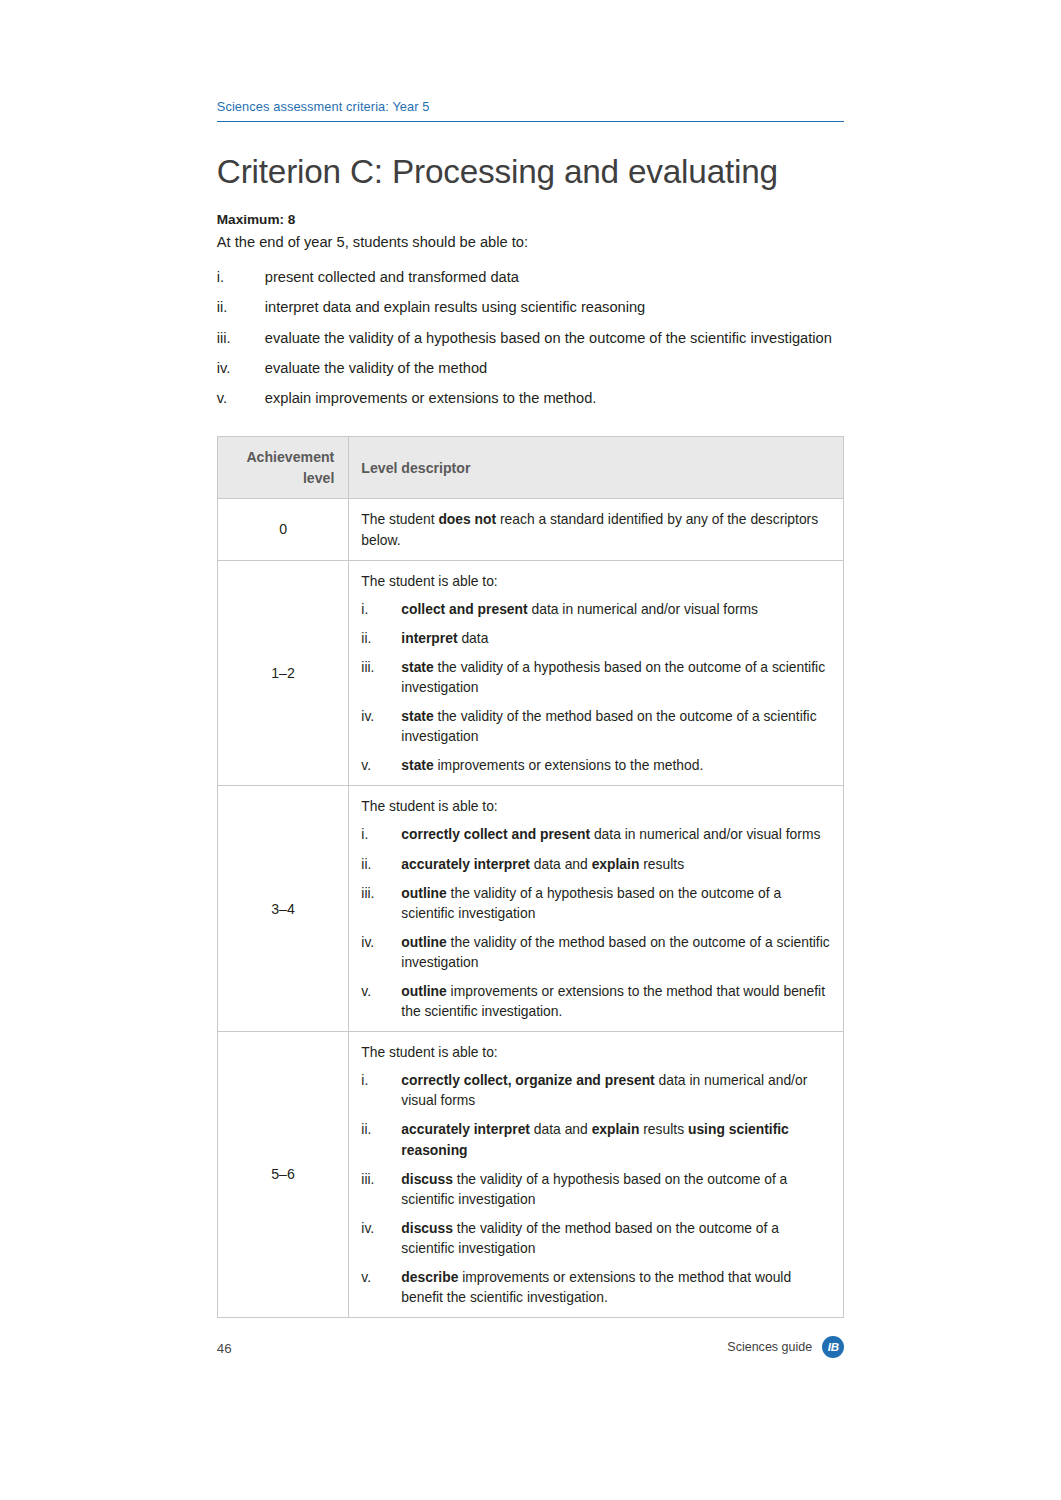Sciences assessment criteria: Year 5
Criterion C: Processing and evaluating
Maximum: 8
At the end of year 5, students should be able to:
i. present collected and transformed data
ii. interpret data and explain results using scientific reasoning
iii. evaluate the validity of a hypothesis based on the outcome of the scientific investigation
iv. evaluate the validity of the method
v. explain improvements or extensions to the method.
| Achievement level | Level descriptor |
| --- | --- |
| 0 | The student does not reach a standard identified by any of the descriptors below. |
| 1–2 | The student is able to: i. collect and present data in numerical and/or visual forms ii. interpret data iii. state the validity of a hypothesis based on the outcome of a scientific investigation iv. state the validity of the method based on the outcome of a scientific investigation v. state improvements or extensions to the method. |
| 3–4 | The student is able to: i. correctly collect and present data in numerical and/or visual forms ii. accurately interpret data and explain results iii. outline the validity of a hypothesis based on the outcome of a scientific investigation iv. outline the validity of the method based on the outcome of a scientific investigation v. outline improvements or extensions to the method that would benefit the scientific investigation. |
| 5–6 | The student is able to: i. correctly collect, organize and present data in numerical and/or visual forms ii. accurately interpret data and explain results using scientific reasoning iii. discuss the validity of a hypothesis based on the outcome of a scientific investigation iv. discuss the validity of the method based on the outcome of a scientific investigation v. describe improvements or extensions to the method that would benefit the scientific investigation. |
46
Sciences guide